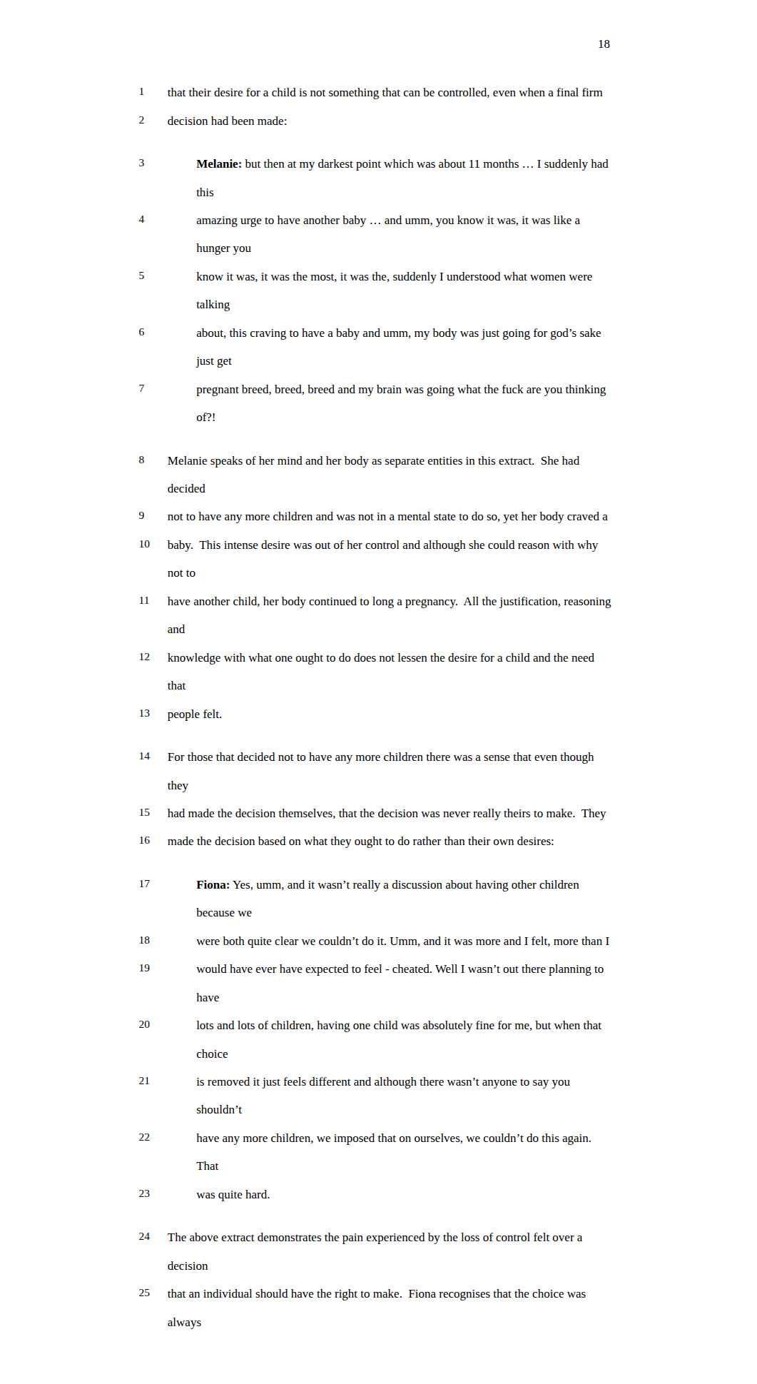18
1
that their desire for a child is not something that can be controlled, even when a final firm
2
decision had been made:
3
Melanie: but then at my darkest point which was about 11 months … I suddenly had this
4
amazing urge to have another baby … and umm, you know it was, it was like a hunger you
5
know it was, it was the most, it was the, suddenly I understood what women were talking
6
about, this craving to have a baby and umm, my body was just going for god’s sake just get
7
pregnant breed, breed, breed and my brain was going what the fuck are you thinking of?!
8
Melanie speaks of her mind and her body as separate entities in this extract. She had decided
9
not to have any more children and was not in a mental state to do so, yet her body craved a
10
baby. This intense desire was out of her control and although she could reason with why not to
11
have another child, her body continued to long a pregnancy. All the justification, reasoning and
12
knowledge with what one ought to do does not lessen the desire for a child and the need that
13
people felt.
14
For those that decided not to have any more children there was a sense that even though they
15
had made the decision themselves, that the decision was never really theirs to make. They
16
made the decision based on what they ought to do rather than their own desires:
17
Fiona: Yes, umm, and it wasn’t really a discussion about having other children because we
18
were both quite clear we couldn’t do it. Umm, and it was more and I felt, more than I
19
would have ever have expected to feel - cheated. Well I wasn’t out there planning to have
20
lots and lots of children, having one child was absolutely fine for me, but when that choice
21
is removed it just feels different and although there wasn’t anyone to say you shouldn’t
22
have any more children, we imposed that on ourselves, we couldn’t do this again. That
23
was quite hard.
24
The above extract demonstrates the pain experienced by the loss of control felt over a decision
25
that an individual should have the right to make. Fiona recognises that the choice was always